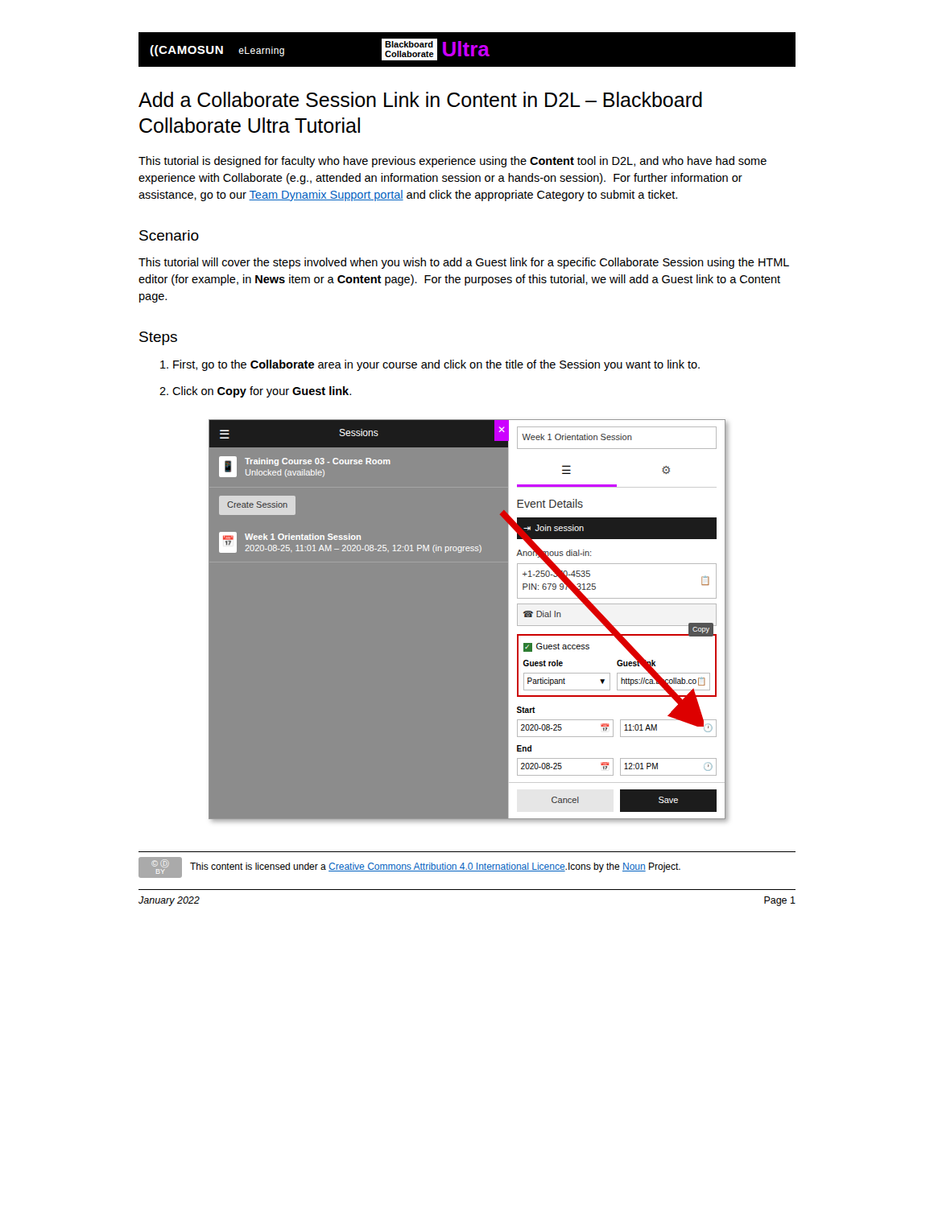((CAMOSUN eLearning
Blackboard
Collaborate
Ultra
Add a Collaborate Session Link in Content in D2L – Blackboard Collaborate Ultra Tutorial
This tutorial is designed for faculty who have previous experience using the Content tool in D2L, and who have had some experience with Collaborate (e.g., attended an information session or a hands-on session). For further information or assistance, go to our Team Dynamix Support portal and click the appropriate Category to submit a ticket.
Scenario
This tutorial will cover the steps involved when you wish to add a Guest link for a specific Collaborate Session using the HTML editor (for example, in News item or a Content page). For the purposes of this tutorial, we will add a Guest link to a Content page.
Steps
First, go to the Collaborate area in your course and click on the title of the Session you want to link to.
Click on Copy for your Guest link.
☰ Sessions
📱
Training Course 03 - Course Room
Unlocked (available)
Create Session
📅
Week 1 Orientation Session
2020-08-25, 11:01 AM – 2020-08-25, 12:01 PM (in progress)
✕
Week 1 Orientation Session
☰
⚙
Event Details
⇥ Join session
Anonymous dial-in:
+1-250-370-4535
PIN: 679 974 3125
📋
☎ Dial In
Copy
✓ Guest access
Guest role
Participant▼
Guest link
https://ca.bbcollab.co📋
Start
2020-08-25📅
11:01 AM🕐
End
2020-08-25📅
12:01 PM🕐
Cancel
Save
© Ⓓ
BY
This content is licensed under a Creative Commons Attribution 4.0 International Licence.Icons by the Noun Project.
January 2022
Page 1